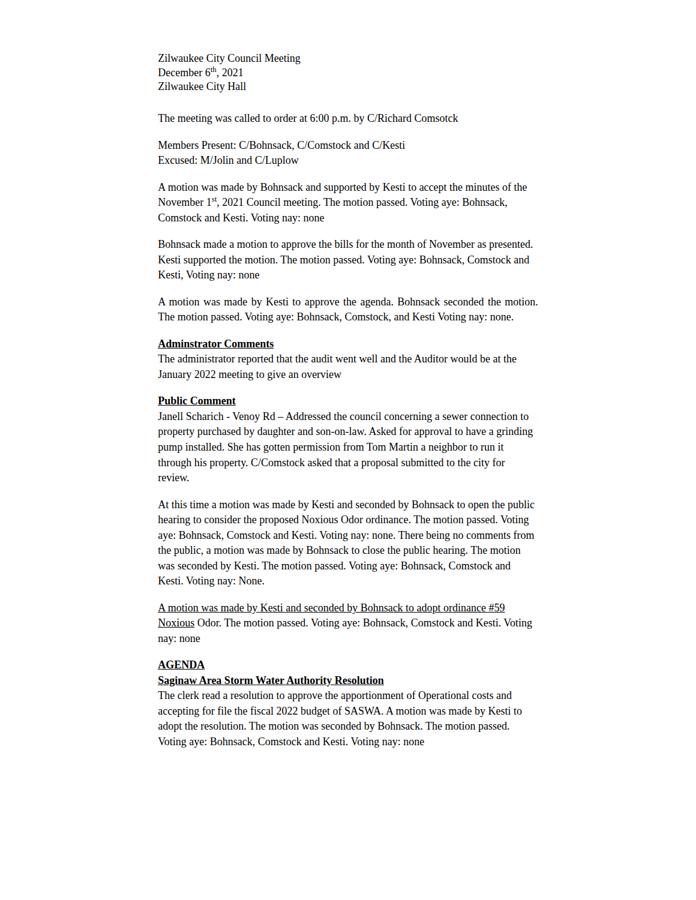Zilwaukee City Council Meeting
December 6th, 2021
Zilwaukee City Hall
The meeting was called to order at 6:00 p.m. by C/Richard Comsotck
Members Present: C/Bohnsack, C/Comstock and C/Kesti
Excused: M/Jolin and C/Luplow
A motion was made by Bohnsack and supported by Kesti to accept the minutes of the November 1st, 2021 Council meeting. The motion passed. Voting aye: Bohnsack, Comstock and Kesti. Voting nay: none
Bohnsack made a motion to approve the bills for the month of November as presented. Kesti supported the motion. The motion passed. Voting aye: Bohnsack, Comstock and Kesti, Voting nay: none
A motion was made by Kesti to approve the agenda. Bohnsack seconded the motion. The motion passed. Voting aye: Bohnsack, Comstock, and Kesti Voting nay: none.
Adminstrator Comments
The administrator reported that the audit went well and the Auditor would be at the January 2022 meeting to give an overview
Public Comment
Janell Scharich - Venoy Rd – Addressed the council concerning a sewer connection to property purchased by daughter and son-on-law. Asked for approval to have a grinding pump installed. She has gotten permission from Tom Martin a neighbor to run it through his property. C/Comstock asked that a proposal submitted to the city for review.
At this time a motion was made by Kesti and seconded by Bohnsack to open the public hearing to consider the proposed Noxious Odor ordinance. The motion passed. Voting aye: Bohnsack, Comstock and Kesti. Voting nay: none. There being no comments from the public, a motion was made by Bohnsack to close the public hearing. The motion was seconded by Kesti. The motion passed. Voting aye: Bohnsack, Comstock and Kesti. Voting nay: None.
A motion was made by Kesti and seconded by Bohnsack to adopt ordinance #59 Noxious Odor. The motion passed. Voting aye: Bohnsack, Comstock and Kesti. Voting nay: none
AGENDA
Saginaw Area Storm Water Authority Resolution
The clerk read a resolution to approve the apportionment of Operational costs and accepting for file the fiscal 2022 budget of SASWA. A motion was made by Kesti to adopt the resolution. The motion was seconded by Bohnsack. The motion passed. Voting aye: Bohnsack, Comstock and Kesti. Voting nay: none